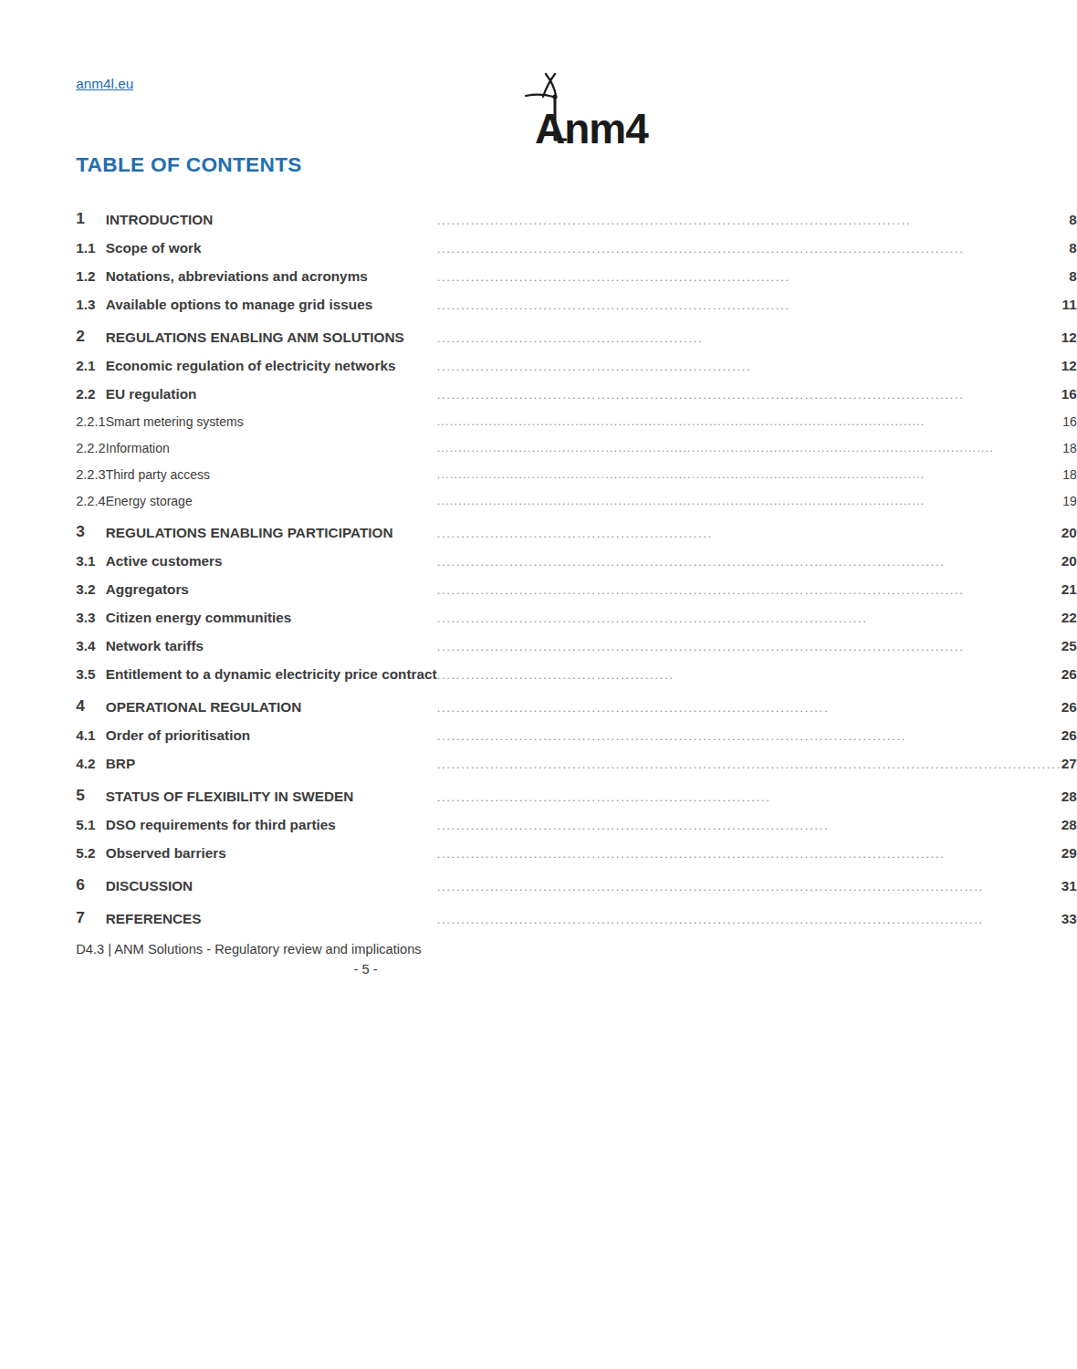anm4l.eu
Anm4
TABLE OF CONTENTS
| 1 | INTRODUCTION | .................................................................................................. | 8 |
| 1.1 | Scope of work | ............................................................................................................. | 8 |
| 1.2 | Notations, abbreviations and acronyms | ......................................................................... | 8 |
| 1.3 | Available options to manage grid issues | ......................................................................... | 11 |
| 2 | REGULATIONS ENABLING ANM SOLUTIONS | ....................................................... | 12 |
| 2.1 | Economic regulation of electricity networks | ................................................................. | 12 |
| 2.2 | EU regulation | ............................................................................................................. | 16 |
| 2.2.1 | Smart metering systems | ................................................................................................................. | 16 |
| 2.2.2 | Information | ................................................................................................................................. | 18 |
| 2.2.3 | Third party access | ................................................................................................................. | 18 |
| 2.2.4 | Energy storage | ................................................................................................................. | 19 |
| 3 | REGULATIONS ENABLING PARTICIPATION | ......................................................... | 20 |
| 3.1 | Active customers | ......................................................................................................... | 20 |
| 3.2 | Aggregators | ............................................................................................................. | 21 |
| 3.3 | Citizen energy communities | ......................................................................................... | 22 |
| 3.4 | Network tariffs | ............................................................................................................. | 25 |
| 3.5 | Entitlement to a dynamic electricity price contract | ................................................. | 26 |
| 4 | OPERATIONAL REGULATION | ................................................................................. | 26 |
| 4.1 | Order of prioritisation | ................................................................................................. | 26 |
| 4.2 | BRP | ................................................................................................................................. | 27 |
| 5 | STATUS OF FLEXIBILITY IN SWEDEN | ..................................................................... | 28 |
| 5.1 | DSO requirements for third parties | ................................................................................. | 28 |
| 5.2 | Observed barriers | ......................................................................................................... | 29 |
| 6 | DISCUSSION | ................................................................................................................. | 31 |
| 7 | REFERENCES | ................................................................................................................. | 33 |
D4.3 | ANM Solutions - Regulatory review and implications
- 5 -